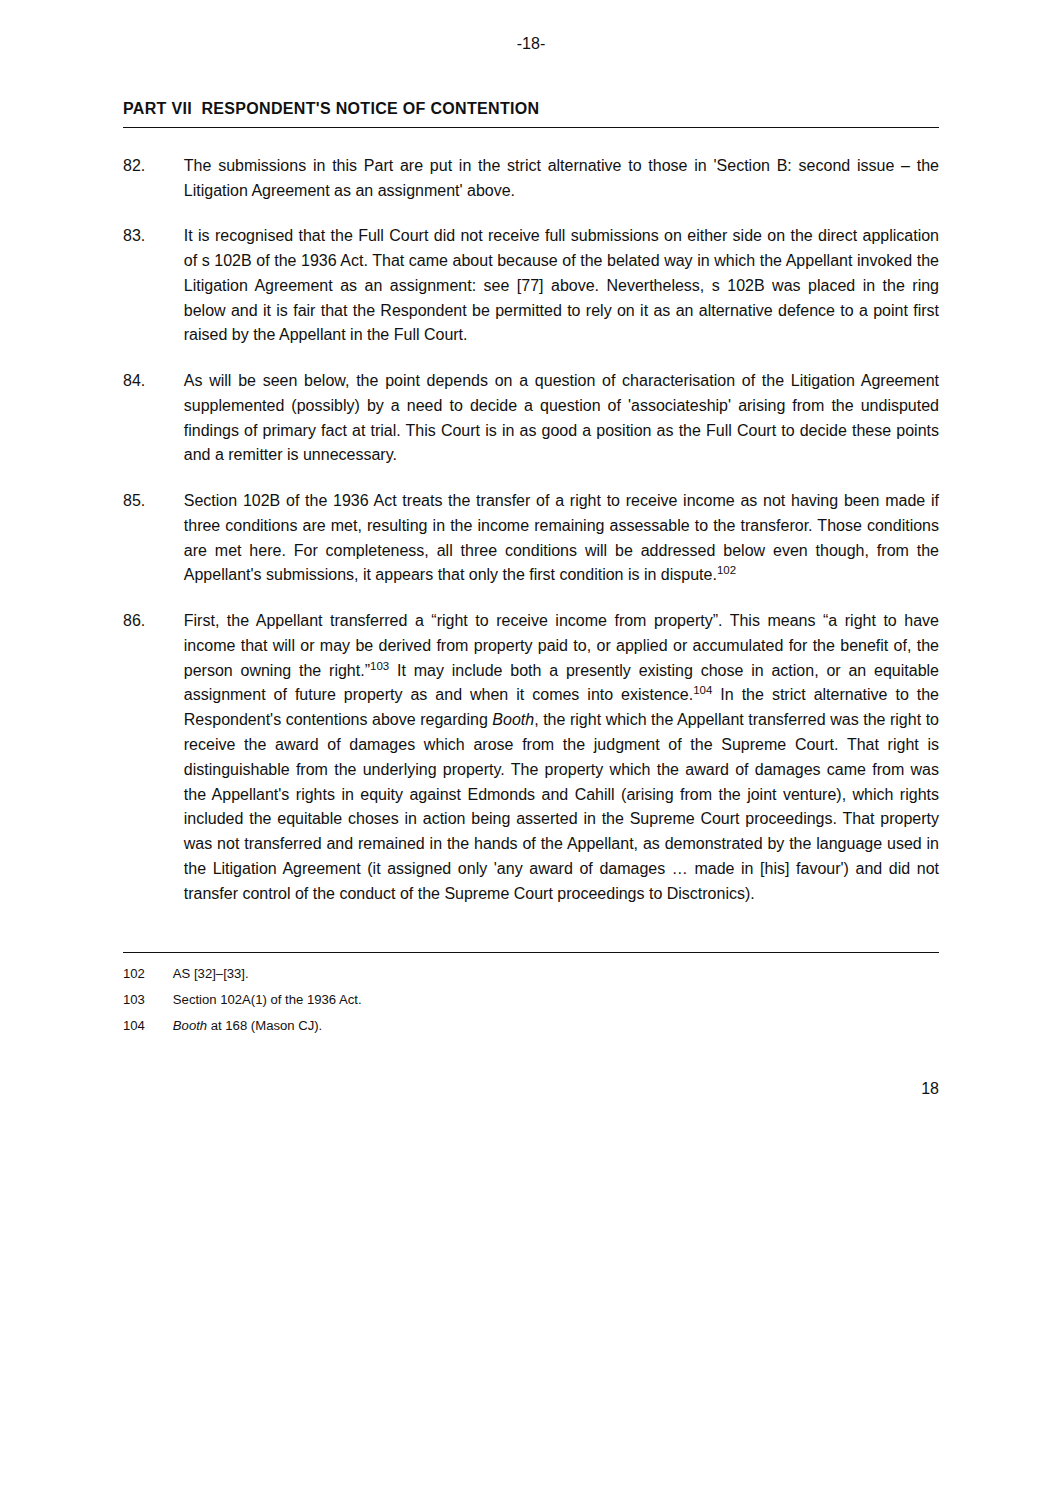-18-
Part VII Respondent's Notice of Contention
82. The submissions in this Part are put in the strict alternative to those in 'Section B: second issue – the Litigation Agreement as an assignment' above.
83. It is recognised that the Full Court did not receive full submissions on either side on the direct application of s 102B of the 1936 Act. That came about because of the belated way in which the Appellant invoked the Litigation Agreement as an assignment: see [77] above. Nevertheless, s 102B was placed in the ring below and it is fair that the Respondent be permitted to rely on it as an alternative defence to a point first raised by the Appellant in the Full Court.
84. As will be seen below, the point depends on a question of characterisation of the Litigation Agreement supplemented (possibly) by a need to decide a question of 'associateship' arising from the undisputed findings of primary fact at trial. This Court is in as good a position as the Full Court to decide these points and a remitter is unnecessary.
85. Section 102B of the 1936 Act treats the transfer of a right to receive income as not having been made if three conditions are met, resulting in the income remaining assessable to the transferor. Those conditions are met here. For completeness, all three conditions will be addressed below even though, from the Appellant's submissions, it appears that only the first condition is in dispute.102
86. First, the Appellant transferred a “right to receive income from property”. This means “a right to have income that will or may be derived from property paid to, or applied or accumulated for the benefit of, the person owning the right.”103 It may include both a presently existing chose in action, or an equitable assignment of future property as and when it comes into existence.104 In the strict alternative to the Respondent's contentions above regarding Booth, the right which the Appellant transferred was the right to receive the award of damages which arose from the judgment of the Supreme Court. That right is distinguishable from the underlying property. The property which the award of damages came from was the Appellant's rights in equity against Edmonds and Cahill (arising from the joint venture), which rights included the equitable choses in action being asserted in the Supreme Court proceedings. That property was not transferred and remained in the hands of the Appellant, as demonstrated by the language used in the Litigation Agreement (it assigned only 'any award of damages … made in [his] favour') and did not transfer control of the conduct of the Supreme Court proceedings to Disctronics).
102 AS [32]–[33].
103 Section 102A(1) of the 1936 Act.
104 Booth at 168 (Mason CJ).
18